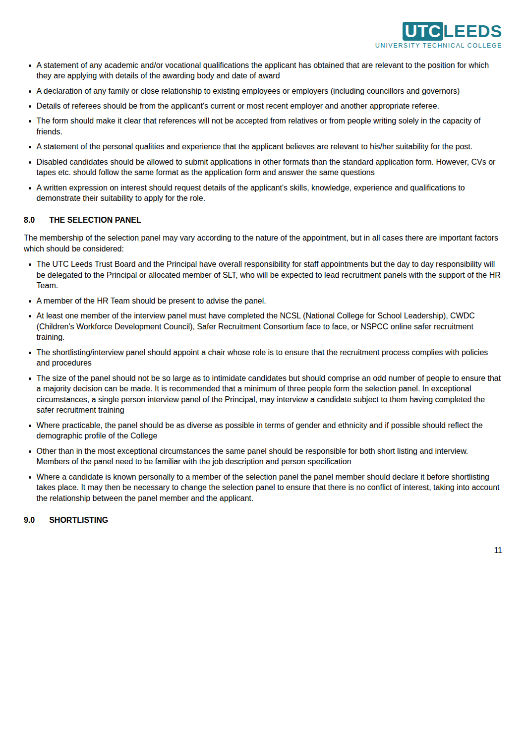UTC LEEDS
UNIVERSITY TECHNICAL COLLEGE
A statement of any academic and/or vocational qualifications the applicant has obtained that are relevant to the position for which they are applying with details of the awarding body and date of award
A declaration of any family or close relationship to existing employees or employers (including councillors and governors)
Details of referees should be from the applicant's current or most recent employer and another appropriate referee.
The form should make it clear that references will not be accepted from relatives or from people writing solely in the capacity of friends.
A statement of the personal qualities and experience that the applicant believes are relevant to his/her suitability for the post.
Disabled candidates should be allowed to submit applications in other formats than the standard application form. However, CVs or tapes etc. should follow the same format as the application form and answer the same questions
A written expression on interest should request details of the applicant's skills, knowledge, experience and qualifications to demonstrate their suitability to apply for the role.
8.0 THE SELECTION PANEL
The membership of the selection panel may vary according to the nature of the appointment, but in all cases there are important factors which should be considered:
The UTC Leeds Trust Board and the Principal have overall responsibility for staff appointments but the day to day responsibility will be delegated to the Principal or allocated member of SLT, who will be expected to lead recruitment panels with the support of the HR Team.
A member of the HR Team should be present to advise the panel.
At least one member of the interview panel must have completed the NCSL (National College for School Leadership), CWDC (Children's Workforce Development Council), Safer Recruitment Consortium face to face, or NSPCC online safer recruitment training.
The shortlisting/interview panel should appoint a chair whose role is to ensure that the recruitment process complies with policies and procedures
The size of the panel should not be so large as to intimidate candidates but should comprise an odd number of people to ensure that a majority decision can be made. It is recommended that a minimum of three people form the selection panel. In exceptional circumstances, a single person interview panel of the Principal, may interview a candidate subject to them having completed the safer recruitment training
Where practicable, the panel should be as diverse as possible in terms of gender and ethnicity and if possible should reflect the demographic profile of the College
Other than in the most exceptional circumstances the same panel should be responsible for both short listing and interview. Members of the panel need to be familiar with the job description and person specification
Where a candidate is known personally to a member of the selection panel the panel member should declare it before shortlisting takes place. It may then be necessary to change the selection panel to ensure that there is no conflict of interest, taking into account the relationship between the panel member and the applicant.
9.0 SHORTLISTING
11